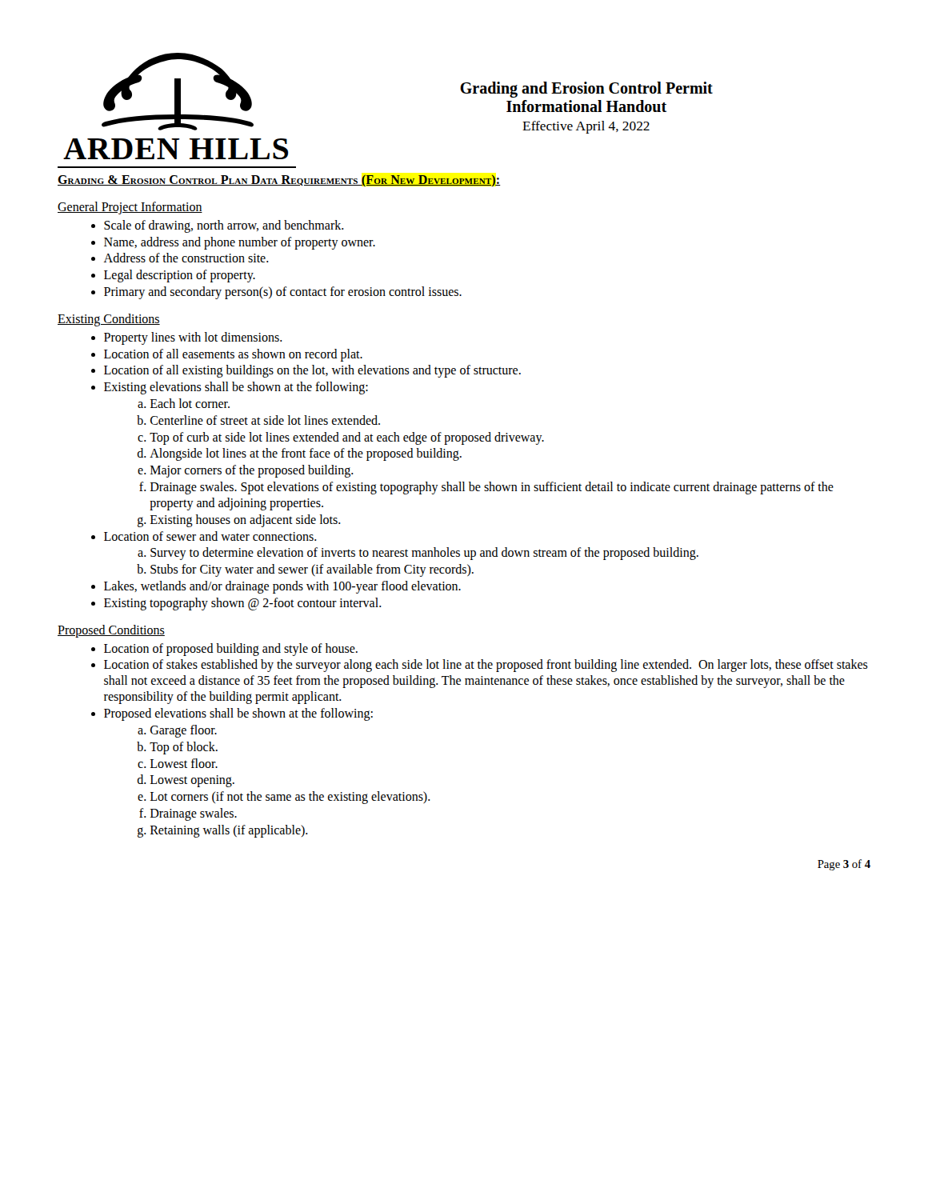ARDEN HILLS
Grading and Erosion Control Permit
Informational Handout
Effective April 4, 2022
Grading & Erosion Control Plan Data Requirements (For New Development):
General Project Information
Scale of drawing, north arrow, and benchmark.
Name, address and phone number of property owner.
Address of the construction site.
Legal description of property.
Primary and secondary person(s) of contact for erosion control issues.
Existing Conditions
Property lines with lot dimensions.
Location of all easements as shown on record plat.
Location of all existing buildings on the lot, with elevations and type of structure.
Existing elevations shall be shown at the following:
Each lot corner.
Centerline of street at side lot lines extended.
Top of curb at side lot lines extended and at each edge of proposed driveway.
Alongside lot lines at the front face of the proposed building.
Major corners of the proposed building.
Drainage swales. Spot elevations of existing topography shall be shown in sufficient detail to indicate current drainage patterns of the property and adjoining properties.
Existing houses on adjacent side lots.
Location of sewer and water connections.
Survey to determine elevation of inverts to nearest manholes up and down stream of the proposed building.
Stubs for City water and sewer (if available from City records).
Lakes, wetlands and/or drainage ponds with 100-year flood elevation.
Existing topography shown @ 2-foot contour interval.
Proposed Conditions
Location of proposed building and style of house.
Location of stakes established by the surveyor along each side lot line at the proposed front building line extended. On larger lots, these offset stakes shall not exceed a distance of 35 feet from the proposed building. The maintenance of these stakes, once established by the surveyor, shall be the responsibility of the building permit applicant.
Proposed elevations shall be shown at the following:
Garage floor.
Top of block.
Lowest floor.
Lowest opening.
Lot corners (if not the same as the existing elevations).
Drainage swales.
Retaining walls (if applicable).
Page 3 of 4